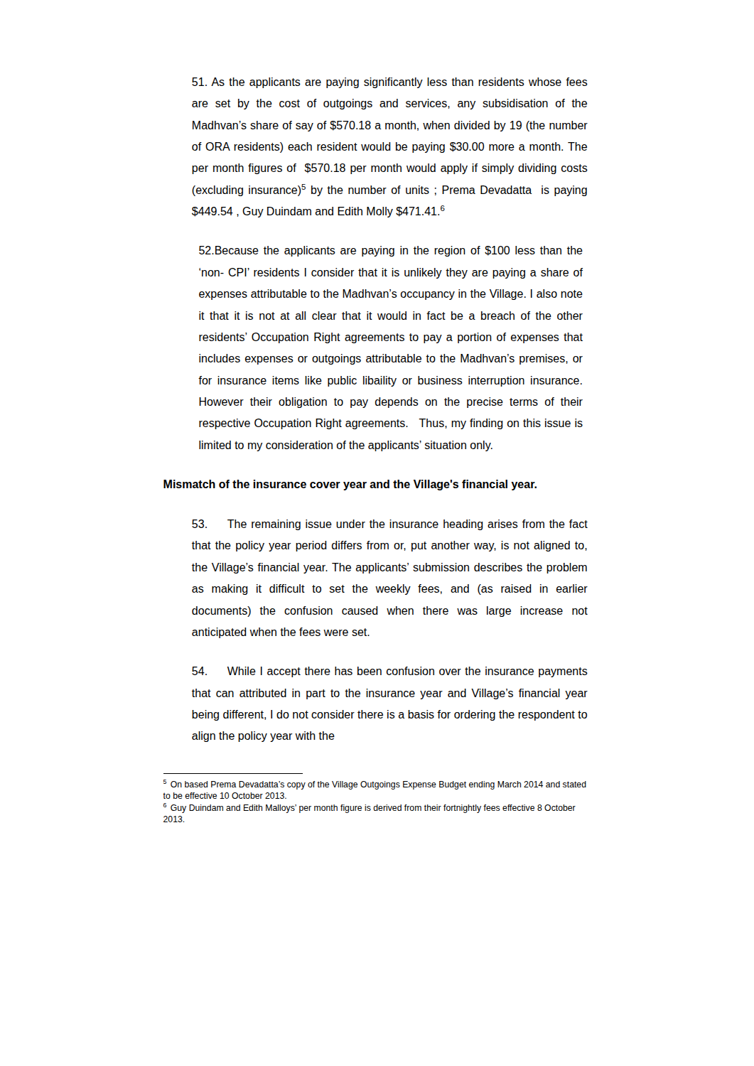51. As the applicants are paying significantly less than residents whose fees are set by the cost of outgoings and services, any subsidisation of the Madhvan’s share of say of $570.18 a month, when divided by 19 (the number of ORA residents) each resident would be paying $30.00 more a month. The per month figures of $570.18 per month would apply if simply dividing costs (excluding insurance)5 by the number of units ; Prema Devadatta is paying $449.54 , Guy Duindam and Edith Molly $471.41.6
52.Because the applicants are paying in the region of $100 less than the ‘non- CPI’ residents I consider that it is unlikely they are paying a share of expenses attributable to the Madhvan’s occupancy in the Village. I also note it that it is not at all clear that it would in fact be a breach of the other residents’ Occupation Right agreements to pay a portion of expenses that includes expenses or outgoings attributable to the Madhvan’s premises, or for insurance items like public libaility or business interruption insurance. However their obligation to pay depends on the precise terms of their respective Occupation Right agreements. Thus, my finding on this issue is limited to my consideration of the applicants’ situation only.
Mismatch of the insurance cover year and the Village's financial year.
53. The remaining issue under the insurance heading arises from the fact that the policy year period differs from or, put another way, is not aligned to, the Village’s financial year. The applicants’ submission describes the problem as making it difficult to set the weekly fees, and (as raised in earlier documents) the confusion caused when there was large increase not anticipated when the fees were set.
54. While I accept there has been confusion over the insurance payments that can attributed in part to the insurance year and Village’s financial year being different, I do not consider there is a basis for ordering the respondent to align the policy year with the
5 On based Prema Devadatta’s copy of the Village Outgoings Expense Budget ending March 2014 and stated to be effective 10 October 2013.
6 Guy Duindam and Edith Malloys’ per month figure is derived from their fortnightly fees effective 8 October 2013.